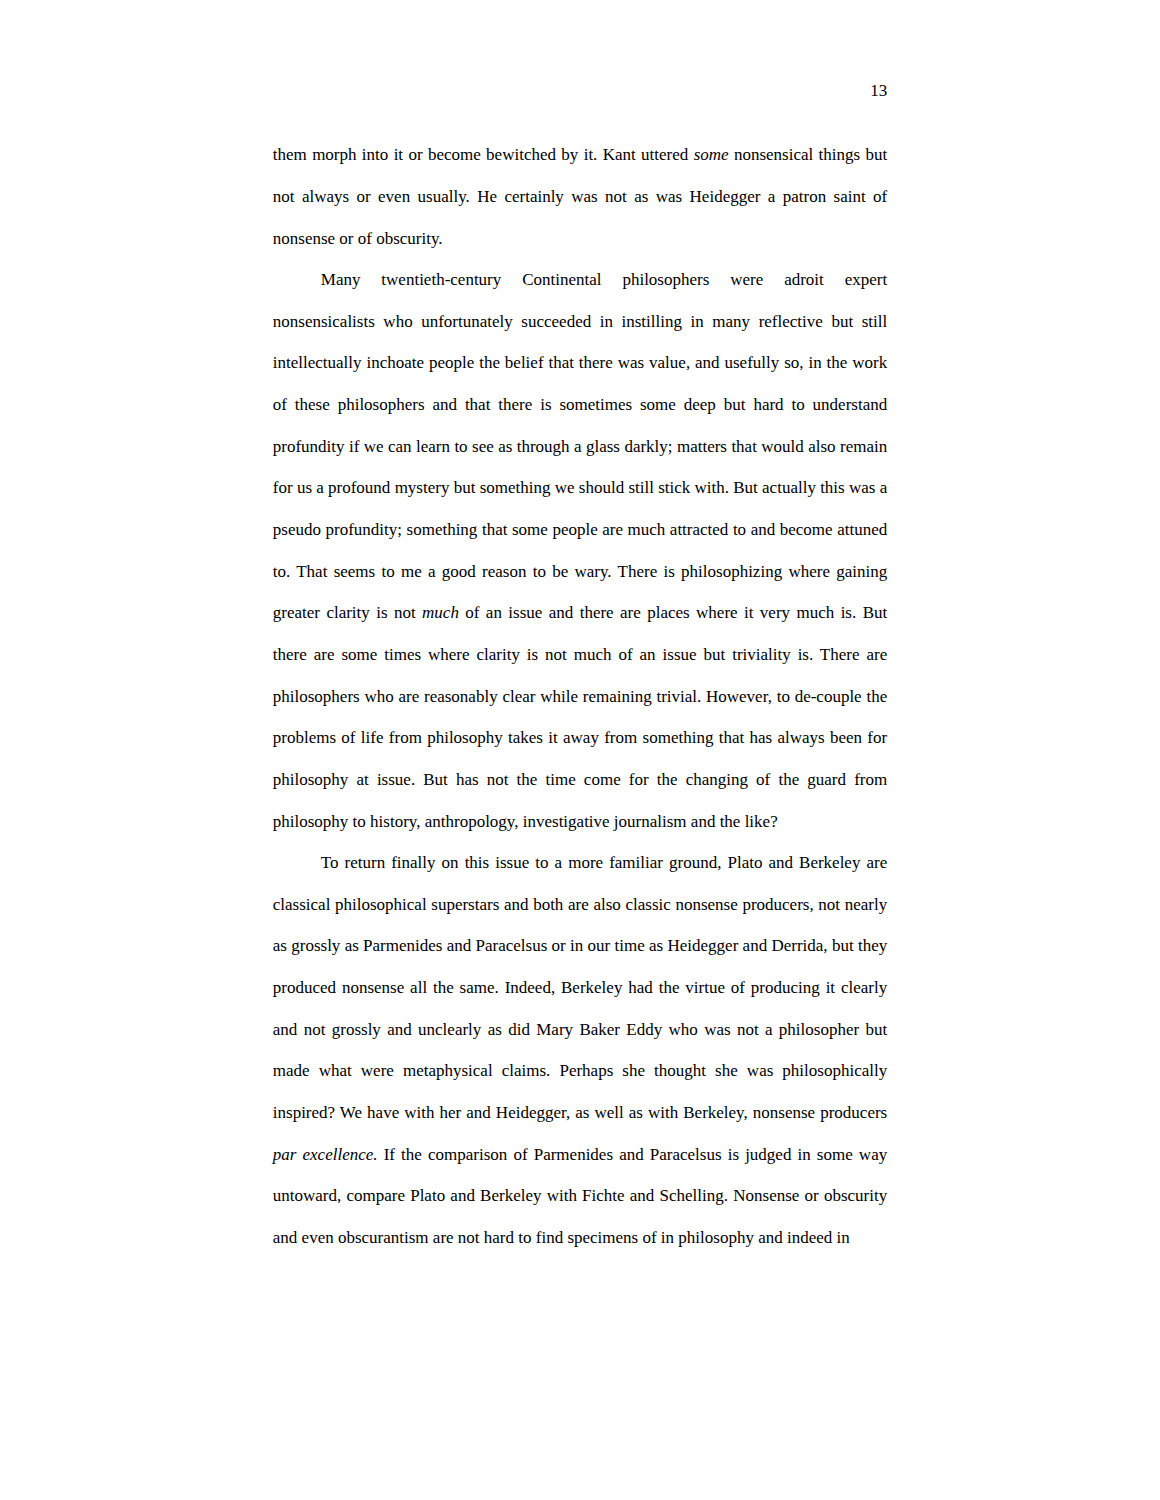13
them morph into it or become bewitched by it. Kant uttered some nonsensical things but not always or even usually. He certainly was not as was Heidegger a patron saint of nonsense or of obscurity.
Many twentieth-century Continental philosophers were adroit expert nonsensicalists who unfortunately succeeded in instilling in many reflective but still intellectually inchoate people the belief that there was value, and usefully so, in the work of these philosophers and that there is sometimes some deep but hard to understand profundity if we can learn to see as through a glass darkly; matters that would also remain for us a profound mystery but something we should still stick with. But actually this was a pseudo profundity; something that some people are much attracted to and become attuned to. That seems to me a good reason to be wary. There is philosophizing where gaining greater clarity is not much of an issue and there are places where it very much is. But there are some times where clarity is not much of an issue but triviality is. There are philosophers who are reasonably clear while remaining trivial. However, to de-couple the problems of life from philosophy takes it away from something that has always been for philosophy at issue. But has not the time come for the changing of the guard from philosophy to history, anthropology, investigative journalism and the like?
To return finally on this issue to a more familiar ground, Plato and Berkeley are classical philosophical superstars and both are also classic nonsense producers, not nearly as grossly as Parmenides and Paracelsus or in our time as Heidegger and Derrida, but they produced nonsense all the same. Indeed, Berkeley had the virtue of producing it clearly and not grossly and unclearly as did Mary Baker Eddy who was not a philosopher but made what were metaphysical claims. Perhaps she thought she was philosophically inspired? We have with her and Heidegger, as well as with Berkeley, nonsense producers par excellence. If the comparison of Parmenides and Paracelsus is judged in some way untoward, compare Plato and Berkeley with Fichte and Schelling. Nonsense or obscurity and even obscurantism are not hard to find specimens of in philosophy and indeed in